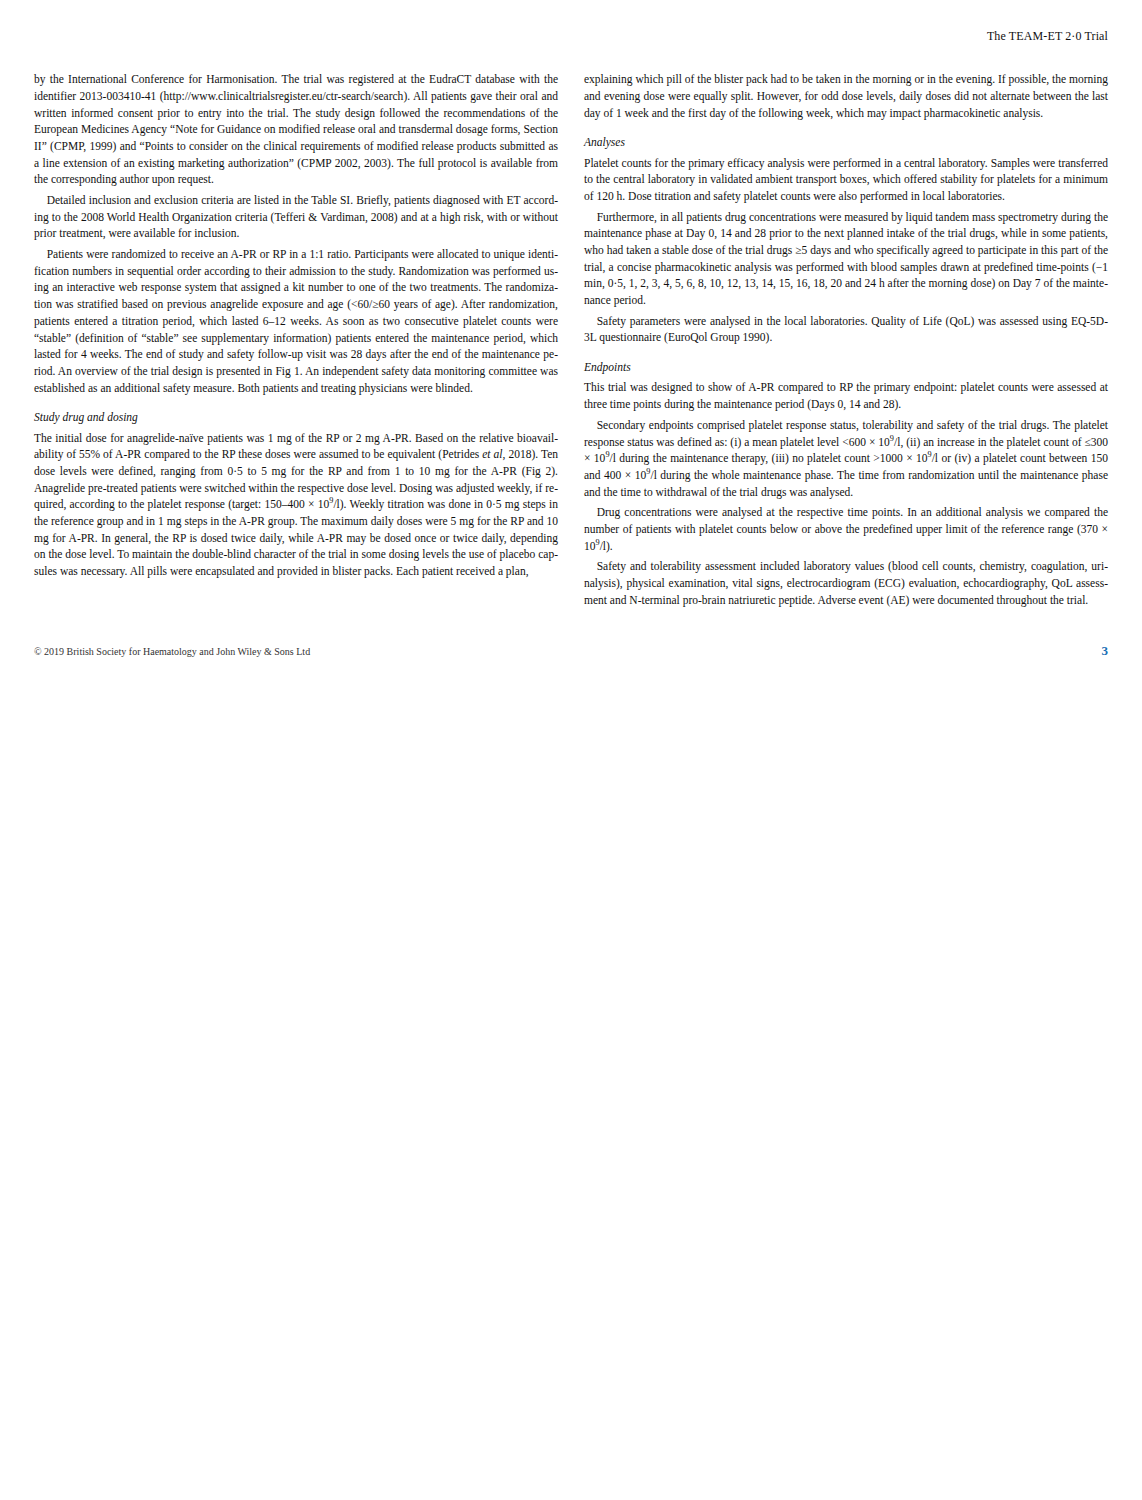The TEAM-ET 2·0 Trial
by the International Conference for Harmonisation. The trial was registered at the EudraCT database with the identifier 2013-003410-41 (http://www.clinicaltrialsregister.eu/ctr-search/search). All patients gave their oral and written informed consent prior to entry into the trial. The study design followed the recommendations of the European Medicines Agency “Note for Guidance on modified release oral and transdermal dosage forms, Section II” (CPMP, 1999) and “Points to consider on the clinical requirements of modified release products submitted as a line extension of an existing marketing authorization” (CPMP 2002, 2003). The full protocol is available from the corresponding author upon request.
Detailed inclusion and exclusion criteria are listed in the Table SI. Briefly, patients diagnosed with ET according to the 2008 World Health Organization criteria (Tefferi & Vardiman, 2008) and at a high risk, with or without prior treatment, were available for inclusion.
Patients were randomized to receive an A-PR or RP in a 1:1 ratio. Participants were allocated to unique identification numbers in sequential order according to their admission to the study. Randomization was performed using an interactive web response system that assigned a kit number to one of the two treatments. The randomization was stratified based on previous anagrelide exposure and age (<60/≥60 years of age). After randomization, patients entered a titration period, which lasted 6–12 weeks. As soon as two consecutive platelet counts were “stable” (definition of “stable” see supplementary information) patients entered the maintenance period, which lasted for 4 weeks. The end of study and safety follow-up visit was 28 days after the end of the maintenance period. An overview of the trial design is presented in Fig 1. An independent safety data monitoring committee was established as an additional safety measure. Both patients and treating physicians were blinded.
Study drug and dosing
The initial dose for anagrelide-naïve patients was 1 mg of the RP or 2 mg A-PR. Based on the relative bioavailability of 55% of A-PR compared to the RP these doses were assumed to be equivalent (Petrides et al, 2018). Ten dose levels were defined, ranging from 0·5 to 5 mg for the RP and from 1 to 10 mg for the A-PR (Fig 2). Anagrelide pre-treated patients were switched within the respective dose level. Dosing was adjusted weekly, if required, according to the platelet response (target: 150–400 × 109/l). Weekly titration was done in 0·5 mg steps in the reference group and in 1 mg steps in the A-PR group. The maximum daily doses were 5 mg for the RP and 10 mg for A-PR. In general, the RP is dosed twice daily, while A-PR may be dosed once or twice daily, depending on the dose level. To maintain the double-blind character of the trial in some dosing levels the use of placebo capsules was necessary. All pills were encapsulated and provided in blister packs. Each patient received a plan,
explaining which pill of the blister pack had to be taken in the morning or in the evening. If possible, the morning and evening dose were equally split. However, for odd dose levels, daily doses did not alternate between the last day of 1 week and the first day of the following week, which may impact pharmacokinetic analysis.
Analyses
Platelet counts for the primary efficacy analysis were performed in a central laboratory. Samples were transferred to the central laboratory in validated ambient transport boxes, which offered stability for platelets for a minimum of 120 h. Dose titration and safety platelet counts were also performed in local laboratories.
Furthermore, in all patients drug concentrations were measured by liquid tandem mass spectrometry during the maintenance phase at Day 0, 14 and 28 prior to the next planned intake of the trial drugs, while in some patients, who had taken a stable dose of the trial drugs ≥5 days and who specifically agreed to participate in this part of the trial, a concise pharmacokinetic analysis was performed with blood samples drawn at predefined time-points (−1 min, 0·5, 1, 2, 3, 4, 5, 6, 8, 10, 12, 13, 14, 15, 16, 18, 20 and 24 h after the morning dose) on Day 7 of the maintenance period.
Safety parameters were analysed in the local laboratories. Quality of Life (QoL) was assessed using EQ-5D-3L questionnaire (EuroQol Group 1990).
Endpoints
This trial was designed to show of A-PR compared to RP the primary endpoint: platelet counts were assessed at three time points during the maintenance period (Days 0, 14 and 28).
Secondary endpoints comprised platelet response status, tolerability and safety of the trial drugs. The platelet response status was defined as: (i) a mean platelet level <600 × 109/l, (ii) an increase in the platelet count of ≤300 × 109/l during the maintenance therapy, (iii) no platelet count >1000 × 109/l or (iv) a platelet count between 150 and 400 × 109/l during the whole maintenance phase. The time from randomization until the maintenance phase and the time to withdrawal of the trial drugs was analysed.
Drug concentrations were analysed at the respective time points. In an additional analysis we compared the number of patients with platelet counts below or above the predefined upper limit of the reference range (370 × 109/l).
Safety and tolerability assessment included laboratory values (blood cell counts, chemistry, coagulation, urinalysis), physical examination, vital signs, electrocardiogram (ECG) evaluation, echocardiography, QoL assessment and N-terminal pro-brain natriuretic peptide. Adverse event (AE) were documented throughout the trial.
© 2019 British Society for Haematology and John Wiley & Sons Ltd
3